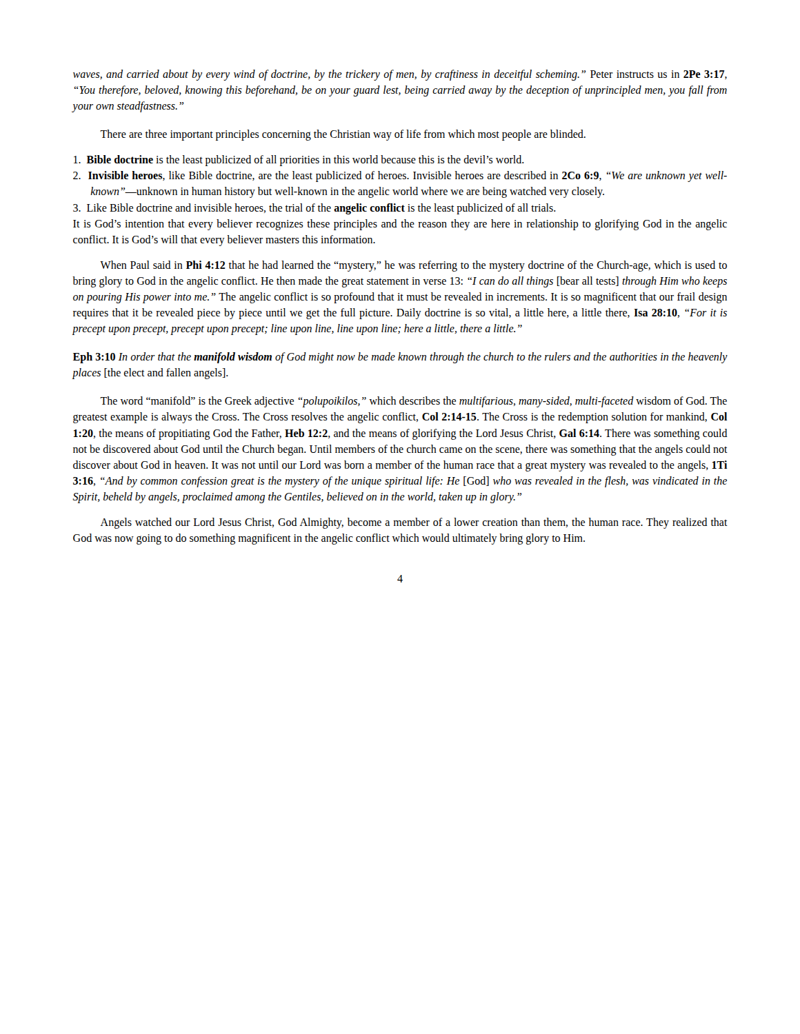waves, and carried about by every wind of doctrine, by the trickery of men, by craftiness in deceitful scheming.” Peter instructs us in 2Pe 3:17, “You therefore, beloved, knowing this beforehand, be on your guard lest, being carried away by the deception of unprincipled men, you fall from your own steadfastness.”
There are three important principles concerning the Christian way of life from which most people are blinded.
1. Bible doctrine is the least publicized of all priorities in this world because this is the devil’s world.
2. Invisible heroes, like Bible doctrine, are the least publicized of heroes. Invisible heroes are described in 2Co 6:9, “We are unknown yet well-known”—unknown in human history but well-known in the angelic world where we are being watched very closely.
3. Like Bible doctrine and invisible heroes, the trial of the angelic conflict is the least publicized of all trials.
It is God’s intention that every believer recognizes these principles and the reason they are here in relationship to glorifying God in the angelic conflict. It is God’s will that every believer masters this information.
When Paul said in Phi 4:12 that he had learned the “mystery,” he was referring to the mystery doctrine of the Church-age, which is used to bring glory to God in the angelic conflict. He then made the great statement in verse 13: “I can do all things [bear all tests] through Him who keeps on pouring His power into me.” The angelic conflict is so profound that it must be revealed in increments. It is so magnificent that our frail design requires that it be revealed piece by piece until we get the full picture. Daily doctrine is so vital, a little here, a little there, Isa 28:10, “For it is precept upon precept, precept upon precept; line upon line, line upon line; here a little, there a little.”
Eph 3:10 In order that the manifold wisdom of God might now be made known through the church to the rulers and the authorities in the heavenly places [the elect and fallen angels].
The word “manifold” is the Greek adjective “polupoikilos,” which describes the multifarious, many-sided, multi-faceted wisdom of God. The greatest example is always the Cross. The Cross resolves the angelic conflict, Col 2:14-15. The Cross is the redemption solution for mankind, Col 1:20, the means of propitiating God the Father, Heb 12:2, and the means of glorifying the Lord Jesus Christ, Gal 6:14. There was something could not be discovered about God until the Church began. Until members of the church came on the scene, there was something that the angels could not discover about God in heaven. It was not until our Lord was born a member of the human race that a great mystery was revealed to the angels, 1Ti 3:16, “And by common confession great is the mystery of the unique spiritual life: He [God] who was revealed in the flesh, was vindicated in the Spirit, beheld by angels, proclaimed among the Gentiles, believed on in the world, taken up in glory.”
Angels watched our Lord Jesus Christ, God Almighty, become a member of a lower creation than them, the human race. They realized that God was now going to do something magnificent in the angelic conflict which would ultimately bring glory to Him.
4